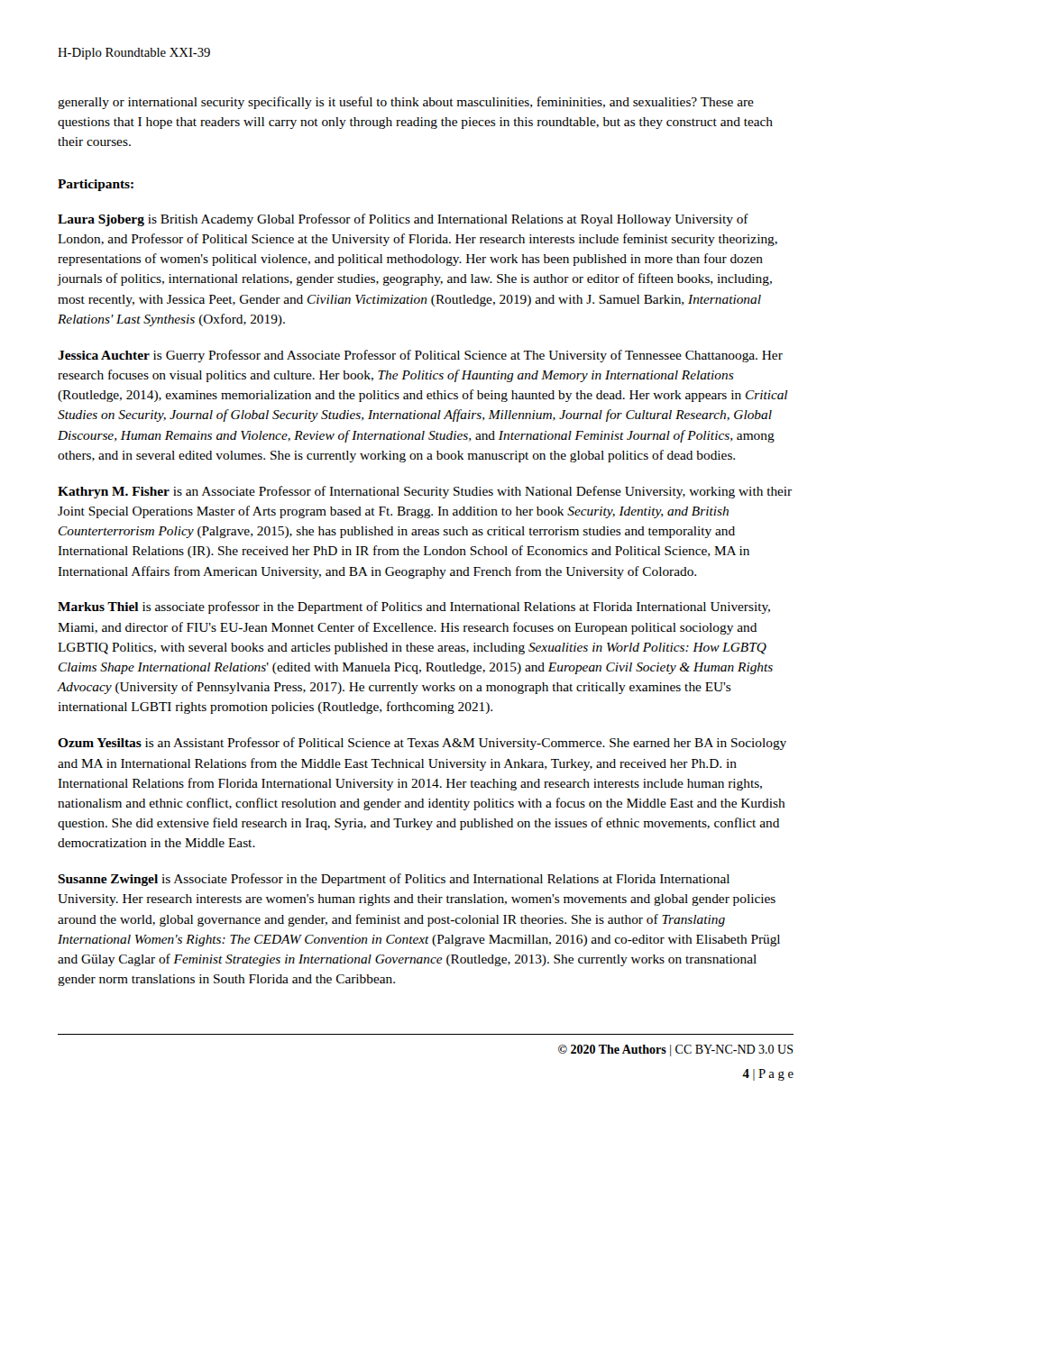H-Diplo Roundtable XXI-39
generally or international security specifically is it useful to think about masculinities, femininities, and sexualities? These are questions that I hope that readers will carry not only through reading the pieces in this roundtable, but as they construct and teach their courses.
Participants:
Laura Sjoberg is British Academy Global Professor of Politics and International Relations at Royal Holloway University of London, and Professor of Political Science at the University of Florida. Her research interests include feminist security theorizing, representations of women's political violence, and political methodology. Her work has been published in more than four dozen journals of politics, international relations, gender studies, geography, and law. She is author or editor of fifteen books, including, most recently, with Jessica Peet, Gender and Civilian Victimization (Routledge, 2019) and with J. Samuel Barkin, International Relations' Last Synthesis (Oxford, 2019).
Jessica Auchter is Guerry Professor and Associate Professor of Political Science at The University of Tennessee Chattanooga. Her research focuses on visual politics and culture. Her book, The Politics of Haunting and Memory in International Relations (Routledge, 2014), examines memorialization and the politics and ethics of being haunted by the dead. Her work appears in Critical Studies on Security, Journal of Global Security Studies, International Affairs, Millennium, Journal for Cultural Research, Global Discourse, Human Remains and Violence, Review of International Studies, and International Feminist Journal of Politics, among others, and in several edited volumes. She is currently working on a book manuscript on the global politics of dead bodies.
Kathryn M. Fisher is an Associate Professor of International Security Studies with National Defense University, working with their Joint Special Operations Master of Arts program based at Ft. Bragg. In addition to her book Security, Identity, and British Counterterrorism Policy (Palgrave, 2015), she has published in areas such as critical terrorism studies and temporality and International Relations (IR). She received her PhD in IR from the London School of Economics and Political Science, MA in International Affairs from American University, and BA in Geography and French from the University of Colorado.
Markus Thiel is associate professor in the Department of Politics and International Relations at Florida International University, Miami, and director of FIU's EU-Jean Monnet Center of Excellence. His research focuses on European political sociology and LGBTIQ Politics, with several books and articles published in these areas, including Sexualities in World Politics: How LGBTQ Claims Shape International Relations' (edited with Manuela Picq, Routledge, 2015) and European Civil Society & Human Rights Advocacy (University of Pennsylvania Press, 2017). He currently works on a monograph that critically examines the EU's international LGBTI rights promotion policies (Routledge, forthcoming 2021).
Ozum Yesiltas is an Assistant Professor of Political Science at Texas A&M University-Commerce. She earned her BA in Sociology and MA in International Relations from the Middle East Technical University in Ankara, Turkey, and received her Ph.D. in International Relations from Florida International University in 2014. Her teaching and research interests include human rights, nationalism and ethnic conflict, conflict resolution and gender and identity politics with a focus on the Middle East and the Kurdish question. She did extensive field research in Iraq, Syria, and Turkey and published on the issues of ethnic movements, conflict and democratization in the Middle East.
Susanne Zwingel is Associate Professor in the Department of Politics and International Relations at Florida International University. Her research interests are women's human rights and their translation, women's movements and global gender policies around the world, global governance and gender, and feminist and post-colonial IR theories. She is author of Translating International Women's Rights: The CEDAW Convention in Context (Palgrave Macmillan, 2016) and co-editor with Elisabeth Prügl and Gülay Caglar of Feminist Strategies in International Governance (Routledge, 2013). She currently works on transnational gender norm translations in South Florida and the Caribbean.
© 2020 The Authors | CC BY-NC-ND 3.0 US
4 | P a g e